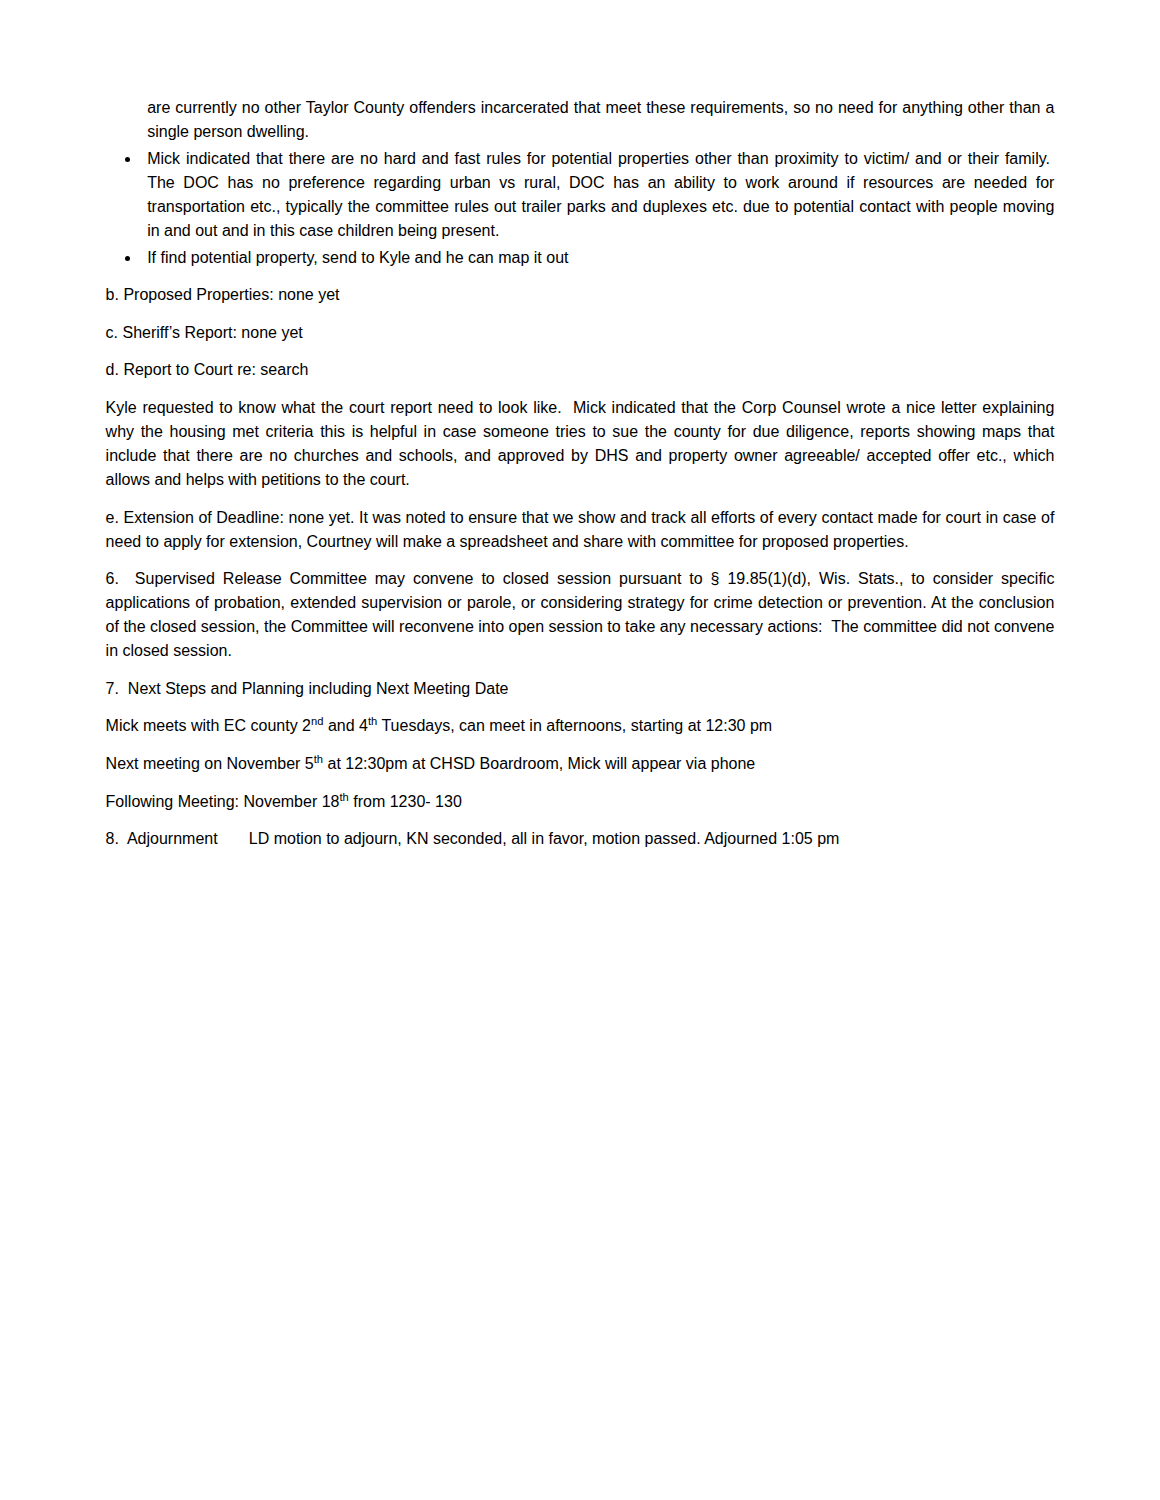are currently no other Taylor County offenders incarcerated that meet these requirements, so no need for anything other than a single person dwelling.
Mick indicated that there are no hard and fast rules for potential properties other than proximity to victim/ and or their family. The DOC has no preference regarding urban vs rural, DOC has an ability to work around if resources are needed for transportation etc., typically the committee rules out trailer parks and duplexes etc. due to potential contact with people moving in and out and in this case children being present.
If find potential property, send to Kyle and he can map it out
b. Proposed Properties: none yet
c. Sheriff’s Report: none yet
d. Report to Court re: search
Kyle requested to know what the court report need to look like. Mick indicated that the Corp Counsel wrote a nice letter explaining why the housing met criteria this is helpful in case someone tries to sue the county for due diligence, reports showing maps that include that there are no churches and schools, and approved by DHS and property owner agreeable/ accepted offer etc., which allows and helps with petitions to the court.
e. Extension of Deadline: none yet. It was noted to ensure that we show and track all efforts of every contact made for court in case of need to apply for extension, Courtney will make a spreadsheet and share with committee for proposed properties.
6. Supervised Release Committee may convene to closed session pursuant to § 19.85(1)(d), Wis. Stats., to consider specific applications of probation, extended supervision or parole, or considering strategy for crime detection or prevention. At the conclusion of the closed session, the Committee will reconvene into open session to take any necessary actions: The committee did not convene in closed session.
7. Next Steps and Planning including Next Meeting Date
Mick meets with EC county 2nd and 4th Tuesdays, can meet in afternoons, starting at 12:30 pm
Next meeting on November 5th at 12:30pm at CHSD Boardroom, Mick will appear via phone
Following Meeting: November 18th from 1230- 130
8. Adjournment LD motion to adjourn, KN seconded, all in favor, motion passed. Adjourned 1:05 pm